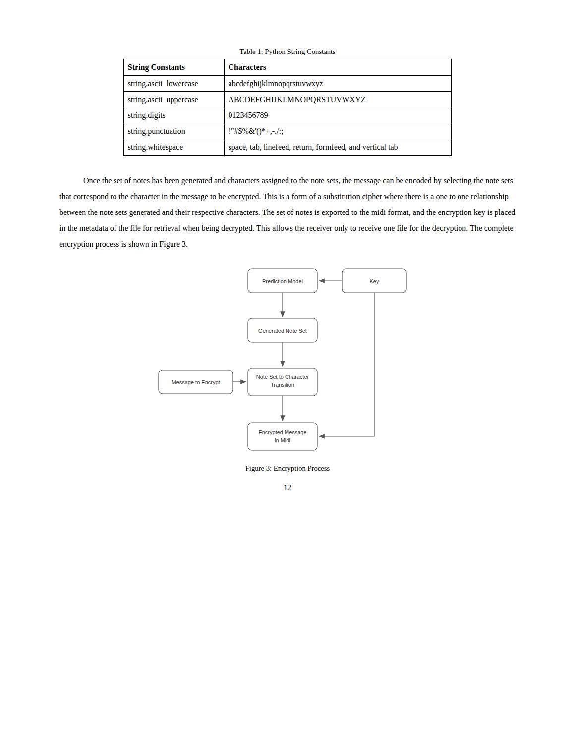Table 1: Python String Constants
| String Constants | Characters |
| --- | --- |
| string.ascii_lowercase | abcdefghijklmnopqrstuvwxyz |
| string.ascii_uppercase | ABCDEFGHIJKLMNOPQRSTUVWXYZ |
| string.digits | 0123456789 |
| string.punctuation | !"#$%&'()*+,-./:; |
| string.whitespace | space, tab, linefeed, return, formfeed, and vertical tab |
Once the set of notes has been generated and characters assigned to the note sets, the message can be encoded by selecting the note sets that correspond to the character in the message to be encrypted. This is a form of a substitution cipher where there is a one to one relationship between the note sets generated and their respective characters. The set of notes is exported to the midi format, and the encryption key is placed in the metadata of the file for retrieval when being decrypted. This allows the receiver only to receive one file for the decryption. The complete encryption process is shown in Figure 3.
Prediction Model Key Generated Note Set Note Set to Character Transition Message to Encrypt Encrypted Message in Midi
Figure 3: Encryption Process
12